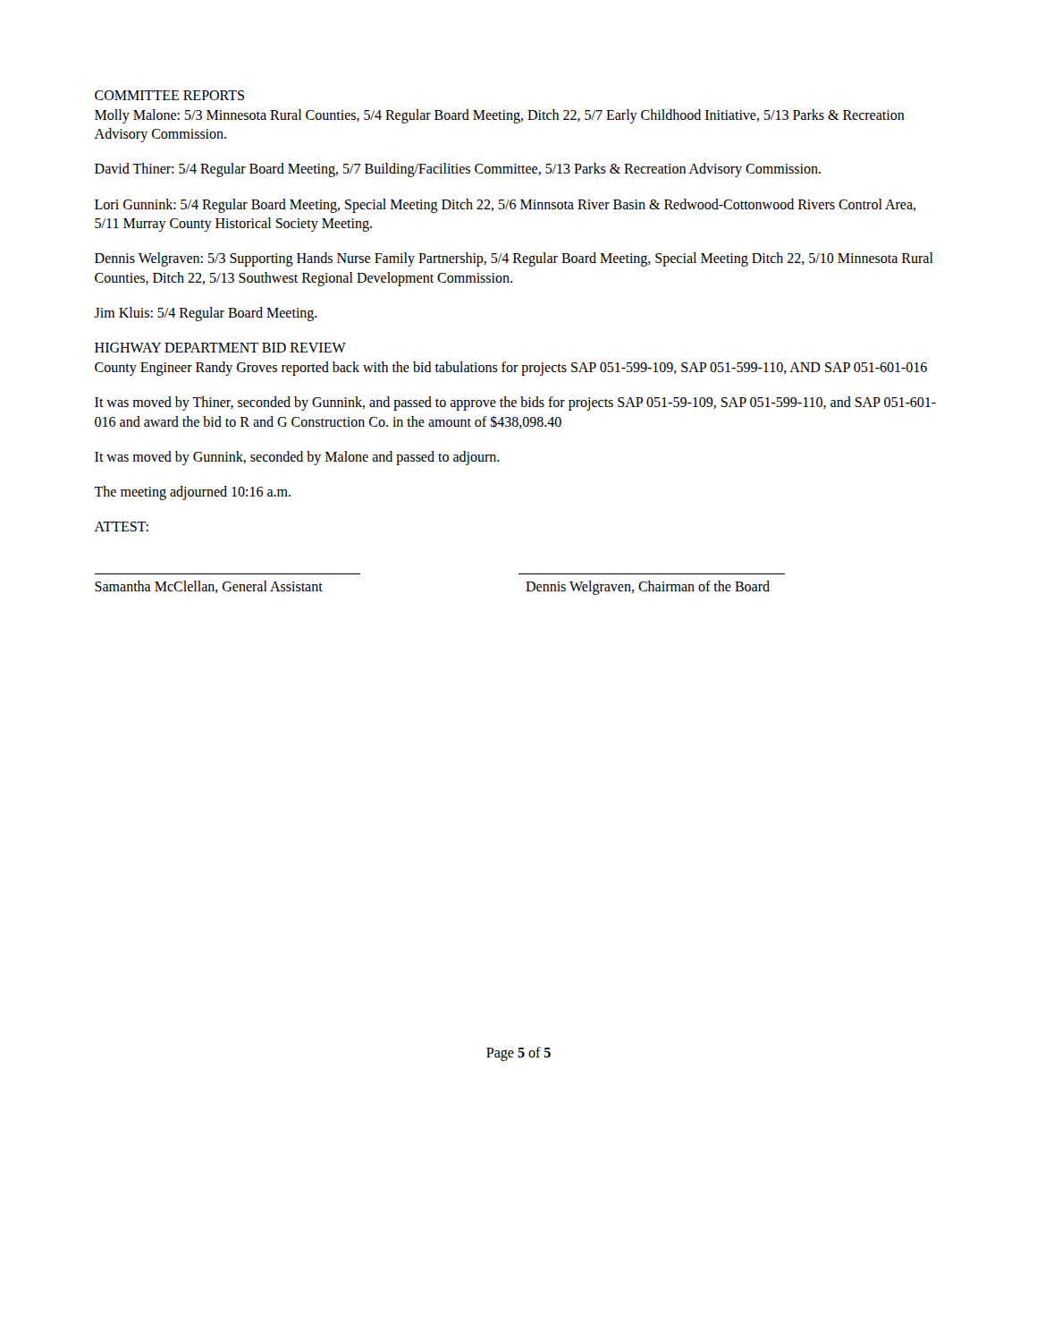COMMITTEE REPORTS
Molly Malone: 5/3 Minnesota Rural Counties, 5/4 Regular Board Meeting, Ditch 22, 5/7 Early Childhood Initiative, 5/13 Parks & Recreation Advisory Commission.
David Thiner: 5/4 Regular Board Meeting, 5/7 Building/Facilities Committee, 5/13 Parks & Recreation Advisory Commission.
Lori Gunnink: 5/4 Regular Board Meeting, Special Meeting Ditch 22, 5/6 Minnsota River Basin & Redwood-Cottonwood Rivers Control Area, 5/11 Murray County Historical Society Meeting.
Dennis Welgraven: 5/3 Supporting Hands Nurse Family Partnership, 5/4 Regular Board Meeting, Special Meeting Ditch 22, 5/10 Minnesota Rural Counties, Ditch 22, 5/13 Southwest Regional Development Commission.
Jim Kluis: 5/4 Regular Board Meeting.
HIGHWAY DEPARTMENT BID REVIEW
County Engineer Randy Groves reported back with the bid tabulations for projects SAP 051-599-109, SAP 051-599-110, AND SAP 051-601-016
It was moved by Thiner, seconded by Gunnink, and passed to approve the bids for projects SAP 051-59-109, SAP 051-599-110, and SAP 051-601-016 and award the bid to R and G Construction Co. in the amount of $438,098.40
It was moved by Gunnink, seconded by Malone and passed to adjourn.
The meeting adjourned 10:16 a.m.
ATTEST:
| Samantha McClellan, General Assistant | Dennis Welgraven, Chairman of the Board |
Page 5 of 5